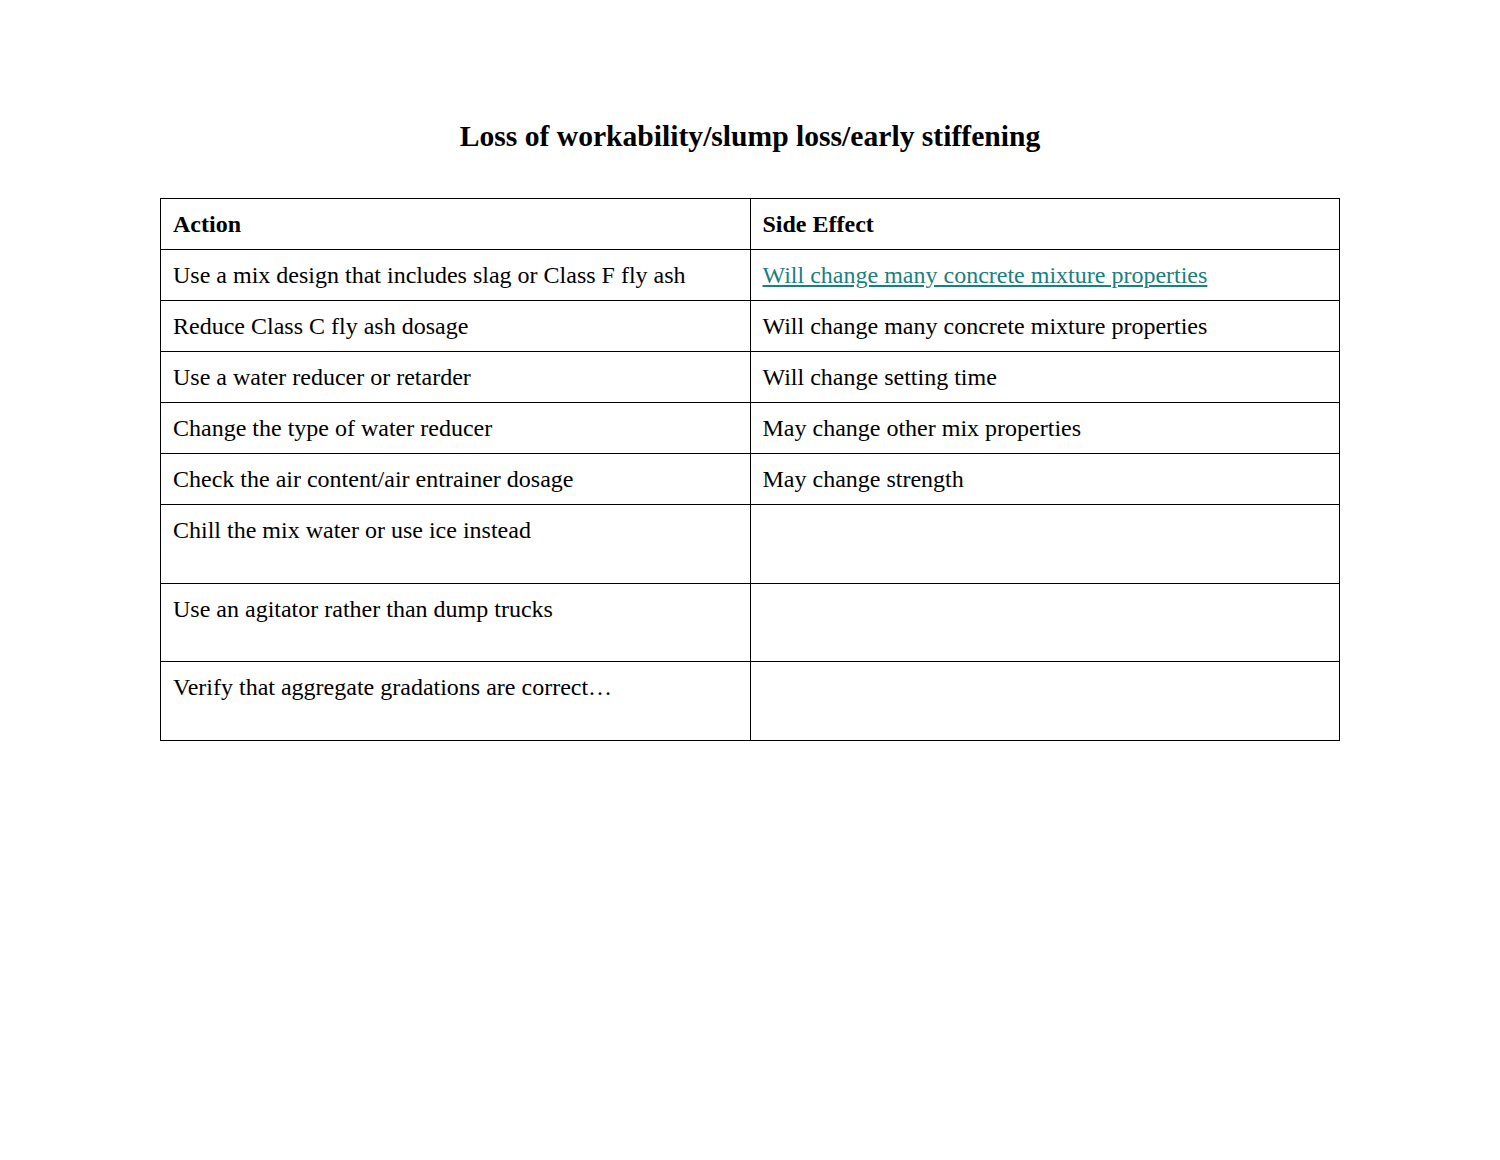Loss of workability/slump loss/early stiffening
| Action | Side Effect |
| --- | --- |
| Use a mix design that includes slag or Class F fly ash | Will change many concrete mixture properties |
| Reduce Class C fly ash dosage | Will change many concrete mixture properties |
| Use a water reducer or retarder | Will change setting time |
| Change the type of water reducer | May change other mix properties |
| Check the air content/air entrainer dosage | May change strength |
| Chill the mix water or use ice instead | |
| Use an agitator rather than dump trucks | |
| Verify that aggregate gradations are correct… | |